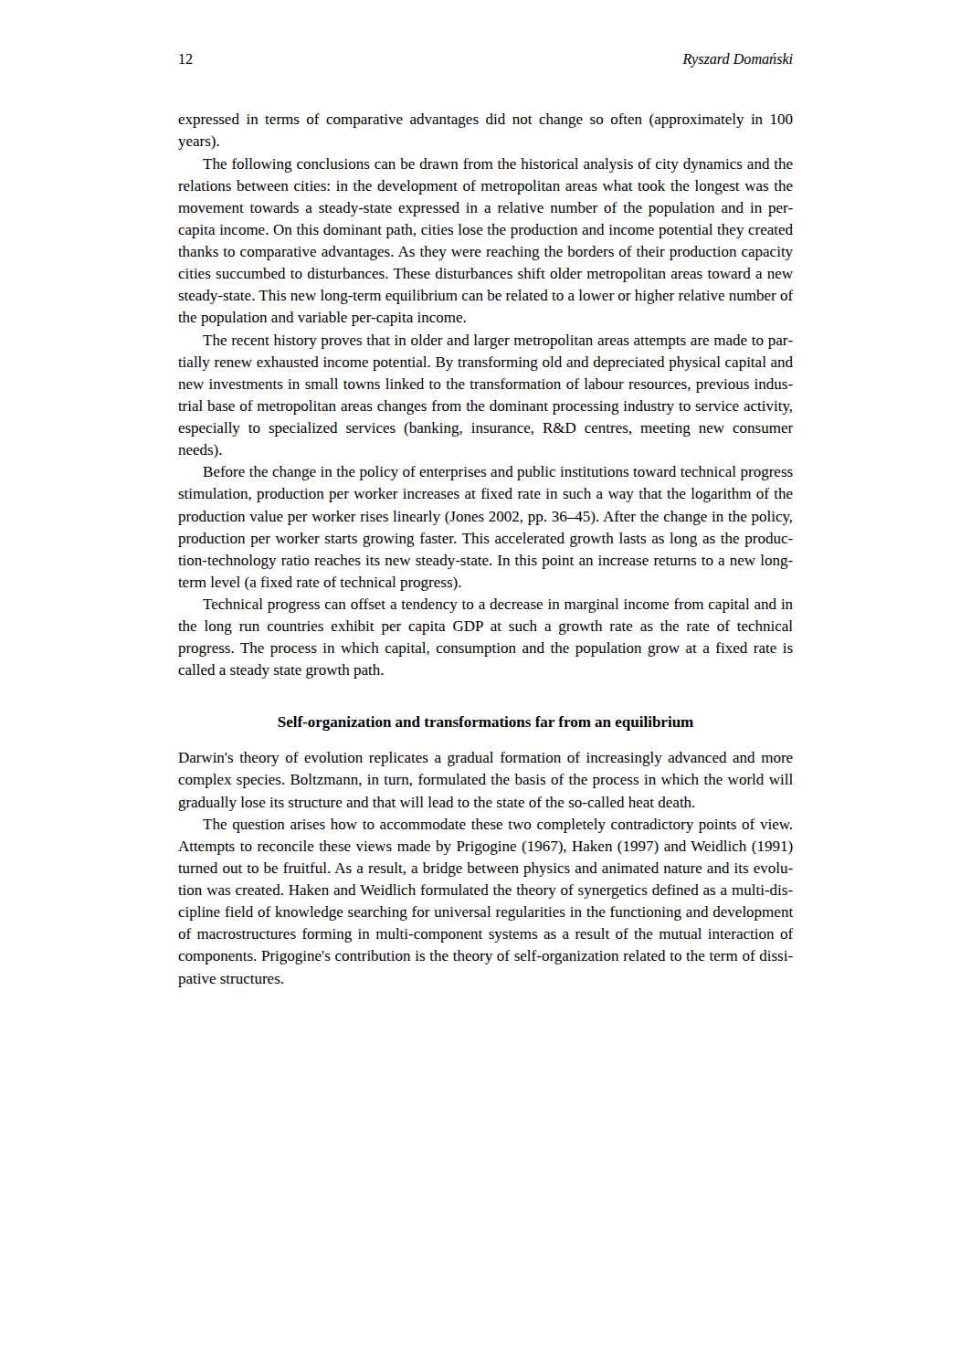12 Ryszard Domański
expressed in terms of comparative advantages did not change so often (approximately in 100 years).
The following conclusions can be drawn from the historical analysis of city dynamics and the relations between cities: in the development of metropolitan areas what took the longest was the movement towards a steady-state expressed in a relative number of the population and in per-capita income. On this dominant path, cities lose the production and income potential they created thanks to comparative advantages. As they were reaching the borders of their production capacity cities succumbed to disturbances. These disturbances shift older metropolitan areas toward a new steady-state. This new long-term equilibrium can be related to a lower or higher relative number of the population and variable per-capita income.
The recent history proves that in older and larger metropolitan areas attempts are made to partially renew exhausted income potential. By transforming old and depreciated physical capital and new investments in small towns linked to the transformation of labour resources, previous industrial base of metropolitan areas changes from the dominant processing industry to service activity, especially to specialized services (banking, insurance, R&D centres, meeting new consumer needs).
Before the change in the policy of enterprises and public institutions toward technical progress stimulation, production per worker increases at fixed rate in such a way that the logarithm of the production value per worker rises linearly (Jones 2002, pp. 36–45). After the change in the policy, production per worker starts growing faster. This accelerated growth lasts as long as the production-technology ratio reaches its new steady-state. In this point an increase returns to a new long-term level (a fixed rate of technical progress).
Technical progress can offset a tendency to a decrease in marginal income from capital and in the long run countries exhibit per capita GDP at such a growth rate as the rate of technical progress. The process in which capital, consumption and the population grow at a fixed rate is called a steady state growth path.
Self-organization and transformations far from an equilibrium
Darwin's theory of evolution replicates a gradual formation of increasingly advanced and more complex species. Boltzmann, in turn, formulated the basis of the process in which the world will gradually lose its structure and that will lead to the state of the so-called heat death.
The question arises how to accommodate these two completely contradictory points of view. Attempts to reconcile these views made by Prigogine (1967), Haken (1997) and Weidlich (1991) turned out to be fruitful. As a result, a bridge between physics and animated nature and its evolution was created. Haken and Weidlich formulated the theory of synergetics defined as a multi-discipline field of knowledge searching for universal regularities in the functioning and development of macrostructures forming in multi-component systems as a result of the mutual interaction of components. Prigogine's contribution is the theory of self-organization related to the term of dissipative structures.